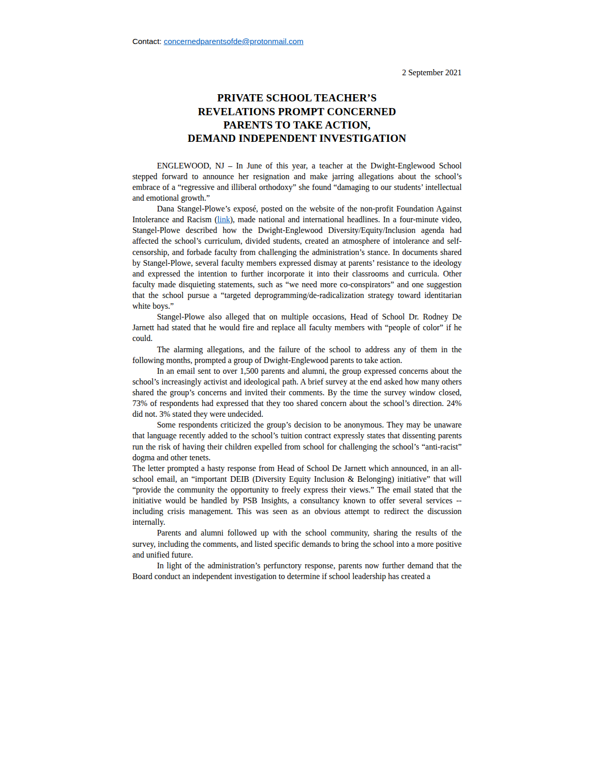Contact: concernedparentsofde@protonmail.com
2 September 2021
PRIVATE SCHOOL TEACHER’S
REVELATIONS PROMPT CONCERNED
PARENTS TO TAKE ACTION,
DEMAND INDEPENDENT INVESTIGATION
ENGLEWOOD, NJ – In June of this year, a teacher at the Dwight-Englewood School stepped forward to announce her resignation and make jarring allegations about the school’s embrace of a “regressive and illiberal orthodoxy” she found “damaging to our students’ intellectual and emotional growth.”
Dana Stangel-Plowe’s exposé, posted on the website of the non-profit Foundation Against Intolerance and Racism (link), made national and international headlines. In a four-minute video, Stangel-Plowe described how the Dwight-Englewood Diversity/Equity/Inclusion agenda had affected the school’s curriculum, divided students, created an atmosphere of intolerance and self-censorship, and forbade faculty from challenging the administration’s stance. In documents shared by Stangel-Plowe, several faculty members expressed dismay at parents’ resistance to the ideology and expressed the intention to further incorporate it into their classrooms and curricula. Other faculty made disquieting statements, such as “we need more co-conspirators” and one suggestion that the school pursue a “targeted deprogramming/de-radicalization strategy toward identitarian white boys.”
Stangel-Plowe also alleged that on multiple occasions, Head of School Dr. Rodney De Jarnett had stated that he would fire and replace all faculty members with “people of color” if he could.
The alarming allegations, and the failure of the school to address any of them in the following months, prompted a group of Dwight-Englewood parents to take action.
In an email sent to over 1,500 parents and alumni, the group expressed concerns about the school’s increasingly activist and ideological path. A brief survey at the end asked how many others shared the group’s concerns and invited their comments. By the time the survey window closed, 73% of respondents had expressed that they too shared concern about the school’s direction. 24% did not. 3% stated they were undecided.
Some respondents criticized the group’s decision to be anonymous. They may be unaware that language recently added to the school’s tuition contract expressly states that dissenting parents run the risk of having their children expelled from school for challenging the school’s “anti-racist” dogma and other tenets.
The letter prompted a hasty response from Head of School De Jarnett which announced, in an all-school email, an “important DEIB (Diversity Equity Inclusion & Belonging) initiative” that will “provide the community the opportunity to freely express their views.” The email stated that the initiative would be handled by PSB Insights, a consultancy known to offer several services -- including crisis management. This was seen as an obvious attempt to redirect the discussion internally.
Parents and alumni followed up with the school community, sharing the results of the survey, including the comments, and listed specific demands to bring the school into a more positive and unified future.
In light of the administration’s perfunctory response, parents now further demand that the Board conduct an independent investigation to determine if school leadership has created a